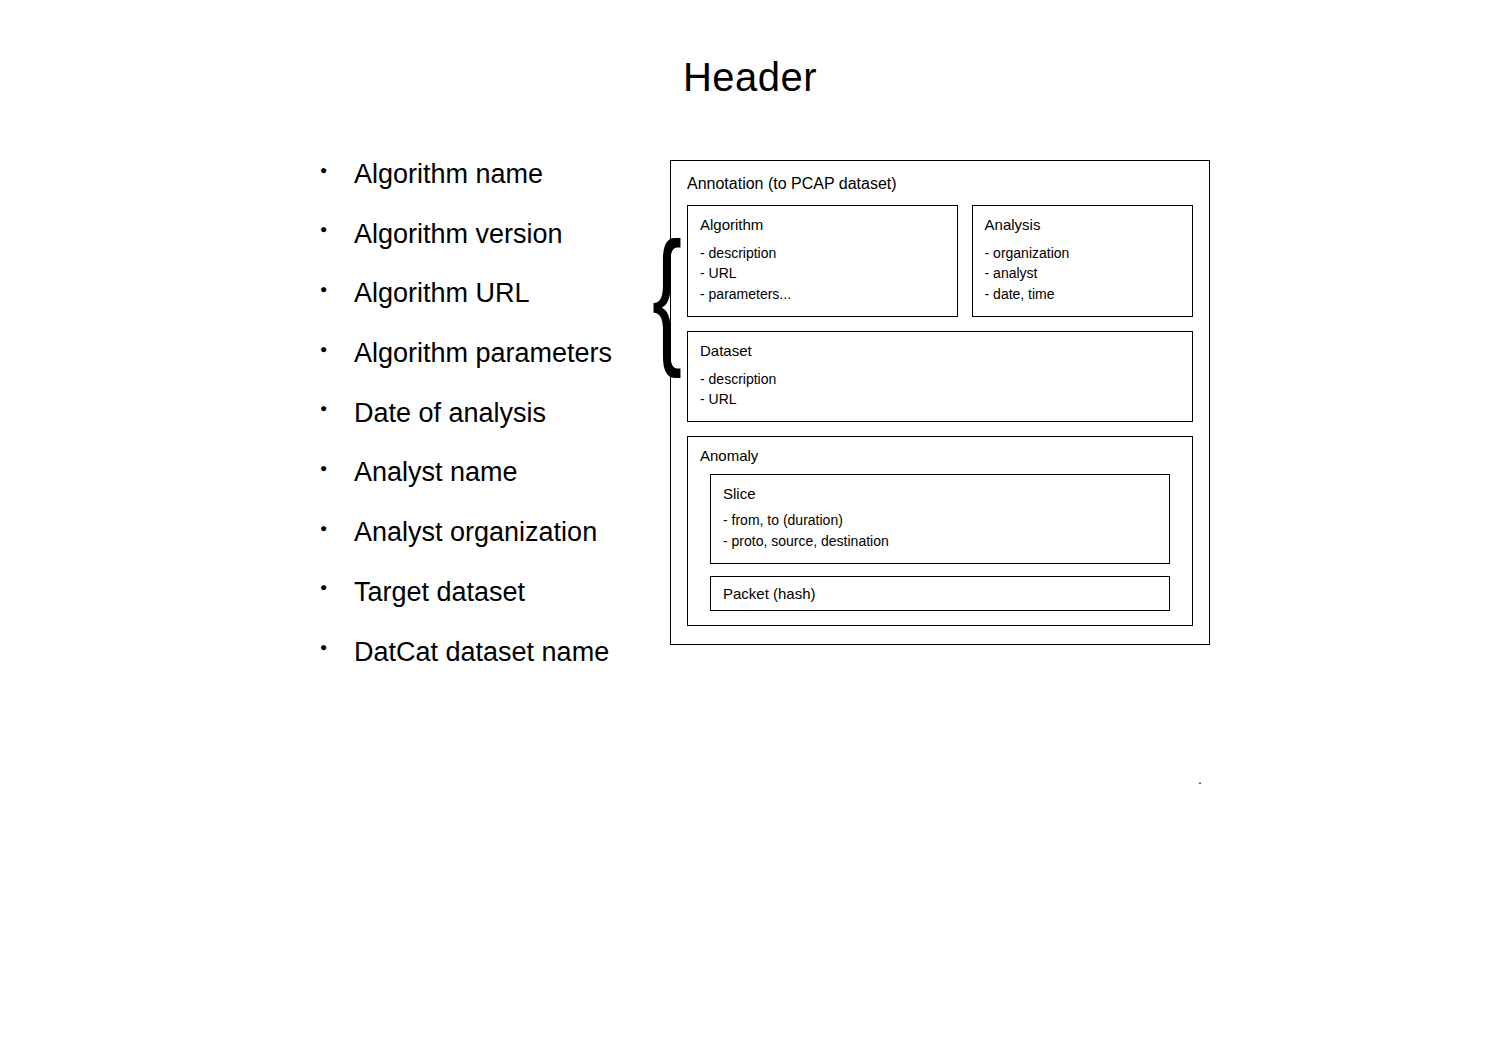Header
Algorithm name
Algorithm version
Algorithm URL
Algorithm parameters
Date of analysis
Analyst name
Analyst organization
Target dataset
DatCat dataset name
{
Annotation (to PCAP dataset)
Algorithm
description
URL
parameters...
Analysis
organization
analyst
date, time
Dataset
description
URL
Anomaly
Slice
from, to (duration)
proto, source, destination
Packet (hash)
.